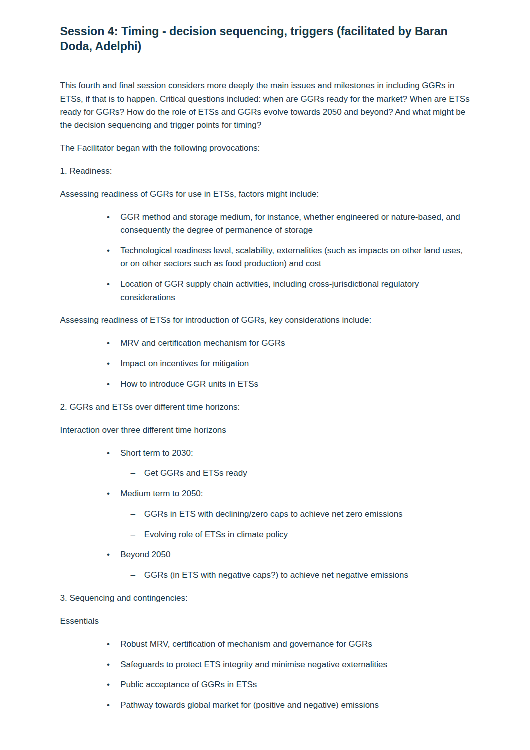Session 4: Timing - decision sequencing, triggers (facilitated by Baran Doda, Adelphi)
This fourth and final session considers more deeply the main issues and milestones in including GGRs in ETSs, if that is to happen. Critical questions included: when are GGRs ready for the market? When are ETSs ready for GGRs? How do the role of ETSs and GGRs evolve towards 2050 and beyond? And what might be the decision sequencing and trigger points for timing?
The Facilitator began with the following provocations:
1. Readiness:
Assessing readiness of GGRs for use in ETSs, factors might include:
GGR method and storage medium, for instance, whether engineered or nature-based, and consequently the degree of permanence of storage
Technological readiness level, scalability, externalities (such as impacts on other land uses, or on other sectors such as food production) and cost
Location of GGR supply chain activities, including cross-jurisdictional regulatory considerations
Assessing readiness of ETSs for introduction of GGRs, key considerations include:
MRV and certification mechanism for GGRs
Impact on incentives for mitigation
How to introduce GGR units in ETSs
2. GGRs and ETSs over different time horizons:
Interaction over three different time horizons
Short term to 2030:
Get GGRs and ETSs ready
Medium term to 2050:
GGRs in ETS with declining/zero caps to achieve net zero emissions
Evolving role of ETSs in climate policy
Beyond 2050
GGRs (in ETS with negative caps?) to achieve net negative emissions
3. Sequencing and contingencies:
Essentials
Robust MRV, certification of mechanism and governance for GGRs
Safeguards to protect ETS integrity and minimise negative externalities
Public acceptance of GGRs in ETSs
Pathway towards global market for (positive and negative) emissions